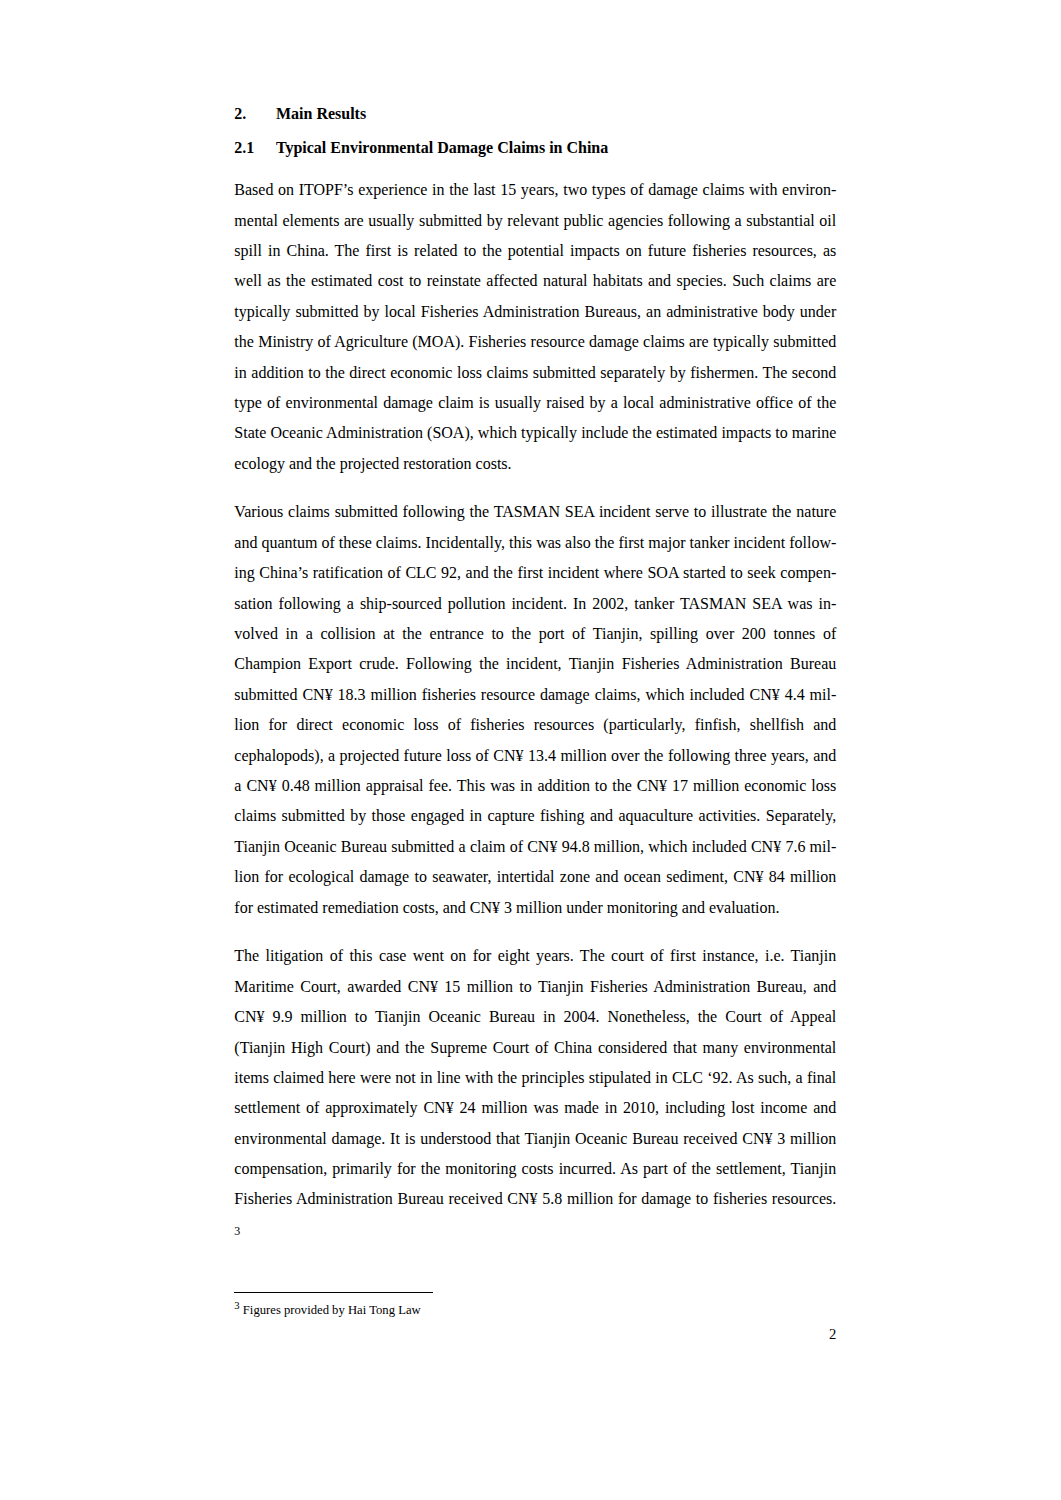2. Main Results
2.1 Typical Environmental Damage Claims in China
Based on ITOPF’s experience in the last 15 years, two types of damage claims with environmental elements are usually submitted by relevant public agencies following a substantial oil spill in China. The first is related to the potential impacts on future fisheries resources, as well as the estimated cost to reinstate affected natural habitats and species. Such claims are typically submitted by local Fisheries Administration Bureaus, an administrative body under the Ministry of Agriculture (MOA). Fisheries resource damage claims are typically submitted in addition to the direct economic loss claims submitted separately by fishermen. The second type of environmental damage claim is usually raised by a local administrative office of the State Oceanic Administration (SOA), which typically include the estimated impacts to marine ecology and the projected restoration costs.
Various claims submitted following the TASMAN SEA incident serve to illustrate the nature and quantum of these claims. Incidentally, this was also the first major tanker incident following China’s ratification of CLC 92, and the first incident where SOA started to seek compensation following a ship-sourced pollution incident. In 2002, tanker TASMAN SEA was involved in a collision at the entrance to the port of Tianjin, spilling over 200 tonnes of Champion Export crude. Following the incident, Tianjin Fisheries Administration Bureau submitted CN¥ 18.3 million fisheries resource damage claims, which included CN¥ 4.4 million for direct economic loss of fisheries resources (particularly, finfish, shellfish and cephalopods), a projected future loss of CN¥ 13.4 million over the following three years, and a CN¥ 0.48 million appraisal fee. This was in addition to the CN¥ 17 million economic loss claims submitted by those engaged in capture fishing and aquaculture activities. Separately, Tianjin Oceanic Bureau submitted a claim of CN¥ 94.8 million, which included CN¥ 7.6 million for ecological damage to seawater, intertidal zone and ocean sediment, CN¥ 84 million for estimated remediation costs, and CN¥ 3 million under monitoring and evaluation.
The litigation of this case went on for eight years. The court of first instance, i.e. Tianjin Maritime Court, awarded CN¥ 15 million to Tianjin Fisheries Administration Bureau, and CN¥ 9.9 million to Tianjin Oceanic Bureau in 2004. Nonetheless, the Court of Appeal (Tianjin High Court) and the Supreme Court of China considered that many environmental items claimed here were not in line with the principles stipulated in CLC ‘92. As such, a final settlement of approximately CN¥ 24 million was made in 2010, including lost income and environmental damage. It is understood that Tianjin Oceanic Bureau received CN¥ 3 million compensation, primarily for the monitoring costs incurred. As part of the settlement, Tianjin Fisheries Administration Bureau received CN¥ 5.8 million for damage to fisheries resources. 3
3 Figures provided by Hai Tong Law
2